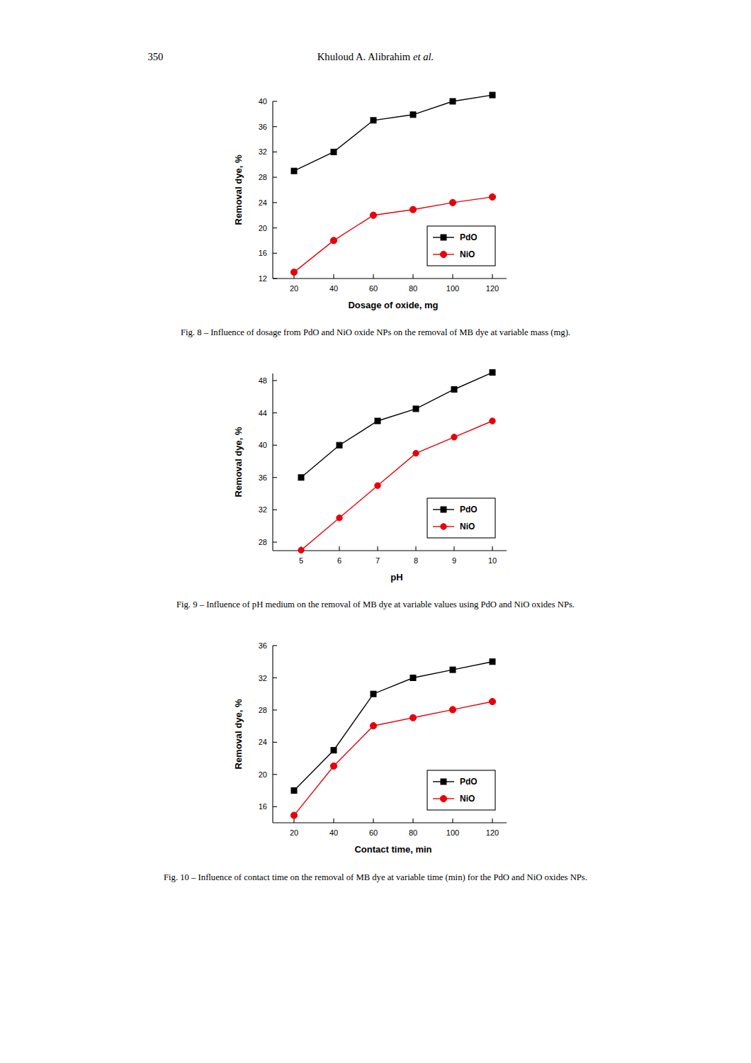350
Khuloud A. Alibrahim et al.
12 16 20 24 28 32 36 40 20 40 60 80 100 120 Dosage of oxide, mg Removal dye, % PdO NiO
Fig. 8 – Influence of dosage from PdO and NiO oxide NPs on the removal of MB dye at variable mass (mg).
28 32 36 40 44 48 5 6 7 8 9 10 pH Removal dye, % PdO NiO
Fig. 9 – Influence of pH medium on the removal of MB dye at variable values using PdO and NiO oxides NPs.
16 20 24 28 32 36 20 40 60 80 100 120 Contact time, min Removal dye, % PdO NiO
Fig. 10 – Influence of contact time on the removal of MB dye at variable time (min) for the PdO and NiO oxides NPs.